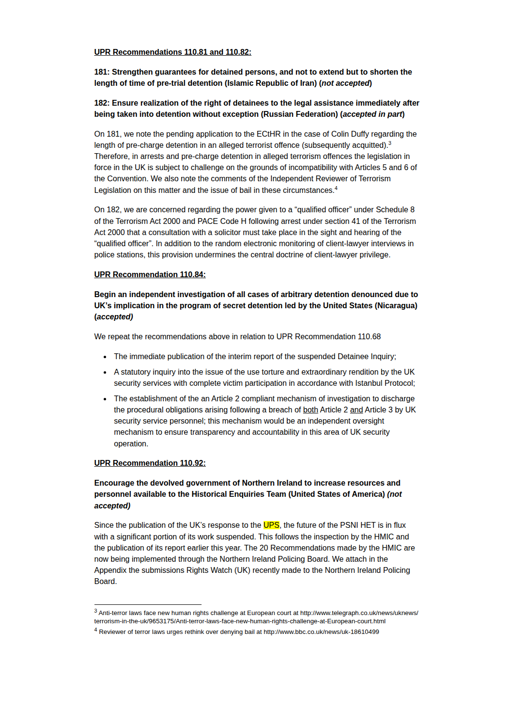UPR Recommendations 110.81 and 110.82:
181: Strengthen guarantees for detained persons, and not to extend but to shorten the length of time of pre-trial detention (Islamic Republic of Iran) (not accepted)
182: Ensure realization of the right of detainees to the legal assistance immediately after being taken into detention without exception (Russian Federation) (accepted in part)
On 181, we note the pending application to the ECtHR in the case of Colin Duffy regarding the length of pre-charge detention in an alleged terrorist offence (subsequently acquitted).3 Therefore, in arrests and pre-charge detention in alleged terrorism offences the legislation in force in the UK is subject to challenge on the grounds of incompatibility with Articles 5 and 6 of the Convention. We also note the comments of the Independent Reviewer of Terrorism Legislation on this matter and the issue of bail in these circumstances.4
On 182, we are concerned regarding the power given to a “qualified officer” under Schedule 8 of the Terrorism Act 2000 and PACE Code H following arrest under section 41 of the Terrorism Act 2000 that a consultation with a solicitor must take place in the sight and hearing of the “qualified officer”. In addition to the random electronic monitoring of client-lawyer interviews in police stations, this provision undermines the central doctrine of client-lawyer privilege.
UPR Recommendation 110.84:
Begin an independent investigation of all cases of arbitrary detention denounced due to UK’s implication in the program of secret detention led by the United States (Nicaragua) (accepted)
We repeat the recommendations above in relation to UPR Recommendation 110.68
The immediate publication of the interim report of the suspended Detainee Inquiry;
A statutory inquiry into the issue of the use torture and extraordinary rendition by the UK security services with complete victim participation in accordance with Istanbul Protocol;
The establishment of the an Article 2 compliant mechanism of investigation to discharge the procedural obligations arising following a breach of both Article 2 and Article 3 by UK security service personnel; this mechanism would be an independent oversight mechanism to ensure transparency and accountability in this area of UK security operation.
UPR Recommendation 110.92:
Encourage the devolved government of Northern Ireland to increase resources and personnel available to the Historical Enquiries Team (United States of America) (not accepted)
Since the publication of the UK’s response to the UPS, the future of the PSNI HET is in flux with a significant portion of its work suspended. This follows the inspection by the HMIC and the publication of its report earlier this year. The 20 Recommendations made by the HMIC are now being implemented through the Northern Ireland Policing Board. We attach in the Appendix the submissions Rights Watch (UK) recently made to the Northern Ireland Policing Board.
3 Anti-terror laws face new human rights challenge at European court at http://www.telegraph.co.uk/news/uknews/terrorism-in-the-uk/9653175/Anti-terror-laws-face-new-human-rights-challenge-at-European-court.html
4 Reviewer of terror laws urges rethink over denying bail at http://www.bbc.co.uk/news/uk-18610499